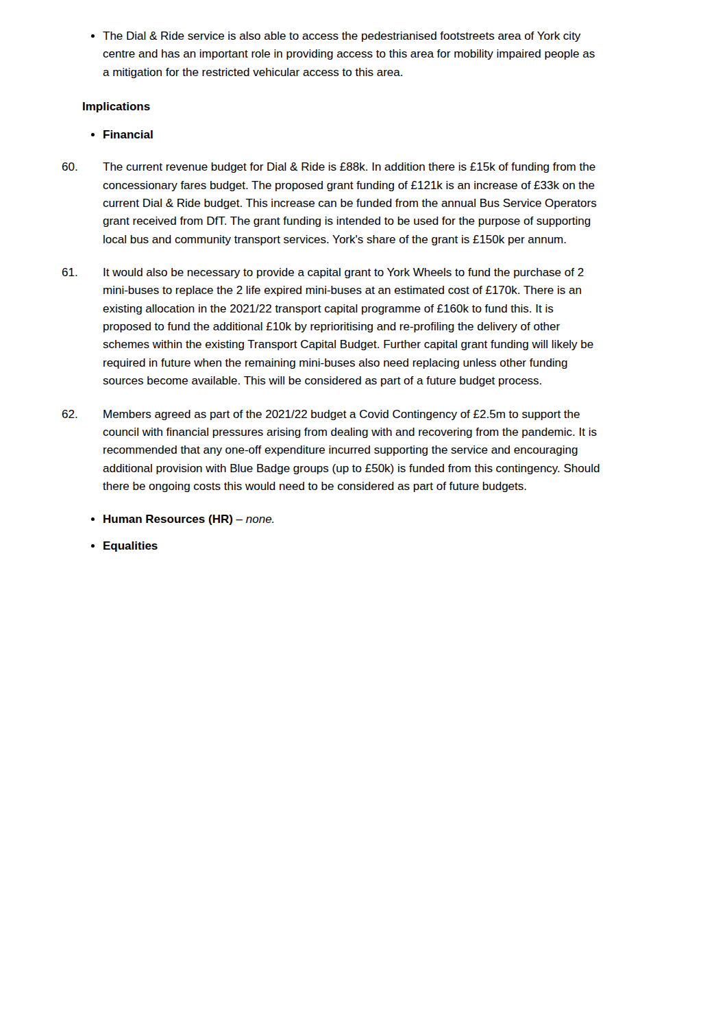The Dial & Ride service is also able to access the pedestrianised footstreets area of York city centre and has an important role in providing access to this area for mobility impaired people as a mitigation for the restricted vehicular access to this area.
Implications
Financial
The current revenue budget for Dial & Ride is £88k. In addition there is £15k of funding from the concessionary fares budget. The proposed grant funding of £121k is an increase of £33k on the current Dial & Ride budget. This increase can be funded from the annual Bus Service Operators grant received from DfT. The grant funding is intended to be used for the purpose of supporting local bus and community transport services. York's share of the grant is £150k per annum.
It would also be necessary to provide a capital grant to York Wheels to fund the purchase of 2 mini-buses to replace the 2 life expired mini-buses at an estimated cost of £170k. There is an existing allocation in the 2021/22 transport capital programme of £160k to fund this. It is proposed to fund the additional £10k by reprioritising and re-profiling the delivery of other schemes within the existing Transport Capital Budget. Further capital grant funding will likely be required in future when the remaining mini-buses also need replacing unless other funding sources become available. This will be considered as part of a future budget process.
Members agreed as part of the 2021/22 budget a Covid Contingency of £2.5m to support the council with financial pressures arising from dealing with and recovering from the pandemic. It is recommended that any one-off expenditure incurred supporting the service and encouraging additional provision with Blue Badge groups (up to £50k) is funded from this contingency. Should there be ongoing costs this would need to be considered as part of future budgets.
Human Resources (HR) – none.
Equalities